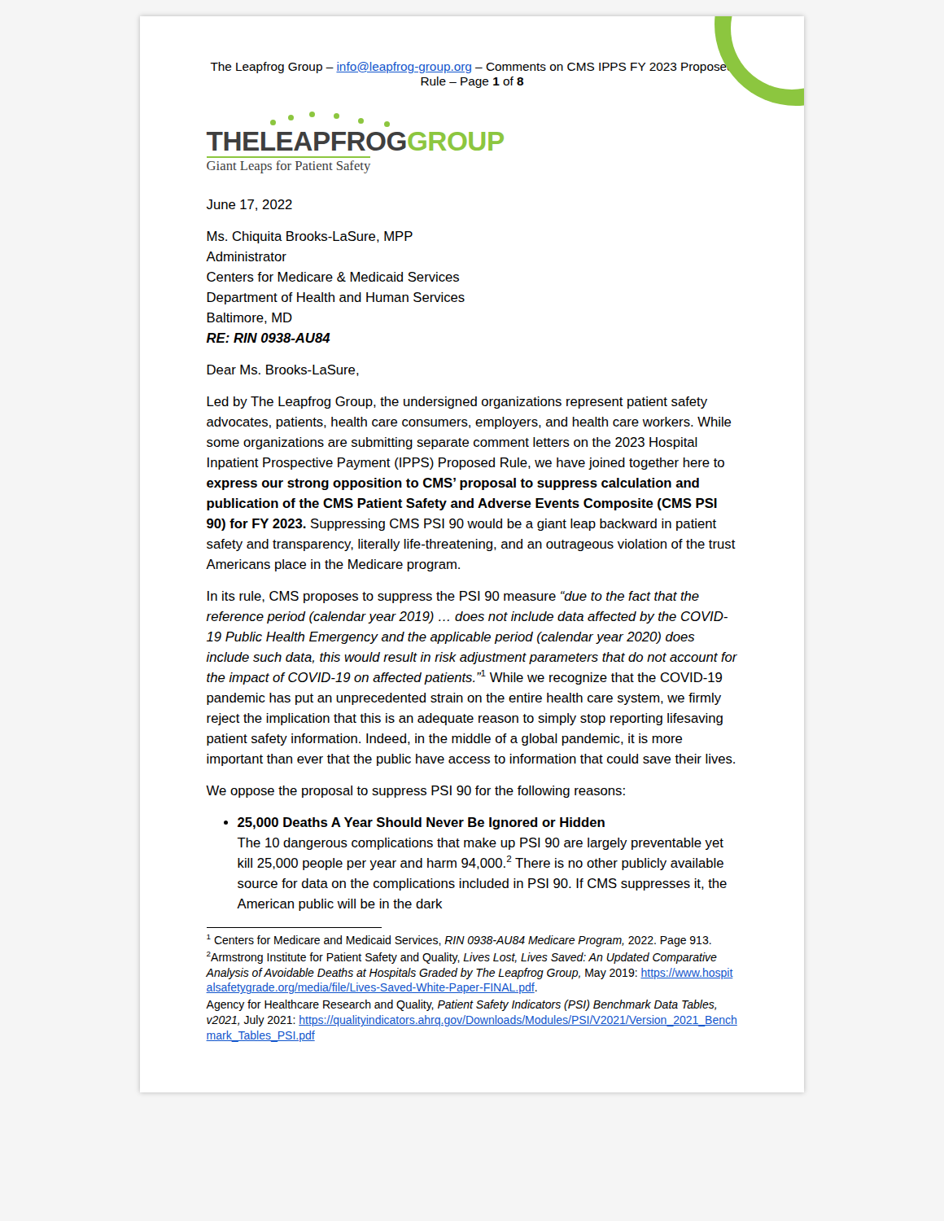The Leapfrog Group – info@leapfrog-group.org – Comments on CMS IPPS FY 2023 Proposed Rule – Page 1 of 8
THE LEAPFROG GROUP
Giant Leaps for Patient Safety
June 17, 2022
Ms. Chiquita Brooks-LaSure, MPP
Administrator
Centers for Medicare & Medicaid Services
Department of Health and Human Services
Baltimore, MD
RE: RIN 0938-AU84
Dear Ms. Brooks-LaSure,
Led by The Leapfrog Group, the undersigned organizations represent patient safety advocates, patients, health care consumers, employers, and health care workers. While some organizations are submitting separate comment letters on the 2023 Hospital Inpatient Prospective Payment (IPPS) Proposed Rule, we have joined together here to express our strong opposition to CMS’ proposal to suppress calculation and publication of the CMS Patient Safety and Adverse Events Composite (CMS PSI 90) for FY 2023. Suppressing CMS PSI 90 would be a giant leap backward in patient safety and transparency, literally life-threatening, and an outrageous violation of the trust Americans place in the Medicare program.
In its rule, CMS proposes to suppress the PSI 90 measure “due to the fact that the reference period (calendar year 2019) … does not include data affected by the COVID-19 Public Health Emergency and the applicable period (calendar year 2020) does include such data, this would result in risk adjustment parameters that do not account for the impact of COVID-19 on affected patients.”1 While we recognize that the COVID-19 pandemic has put an unprecedented strain on the entire health care system, we firmly reject the implication that this is an adequate reason to simply stop reporting lifesaving patient safety information. Indeed, in the middle of a global pandemic, it is more important than ever that the public have access to information that could save their lives.
We oppose the proposal to suppress PSI 90 for the following reasons:
25,000 Deaths A Year Should Never Be Ignored or Hidden
The 10 dangerous complications that make up PSI 90 are largely preventable yet kill 25,000 people per year and harm 94,000.2 There is no other publicly available source for data on the complications included in PSI 90. If CMS suppresses it, the American public will be in the dark
1 Centers for Medicare and Medicaid Services, RIN 0938-AU84 Medicare Program, 2022. Page 913.
2Armstrong Institute for Patient Safety and Quality, Lives Lost, Lives Saved: An Updated Comparative Analysis of Avoidable Deaths at Hospitals Graded by The Leapfrog Group, May 2019: https://www.hospitalsafetygrade.org/media/file/Lives-Saved-White-Paper-FINAL.pdf.
Agency for Healthcare Research and Quality, Patient Safety Indicators (PSI) Benchmark Data Tables, v2021, July 2021: https://qualityindicators.ahrq.gov/Downloads/Modules/PSI/V2021/Version_2021_Benchmark_Tables_PSI.pdf